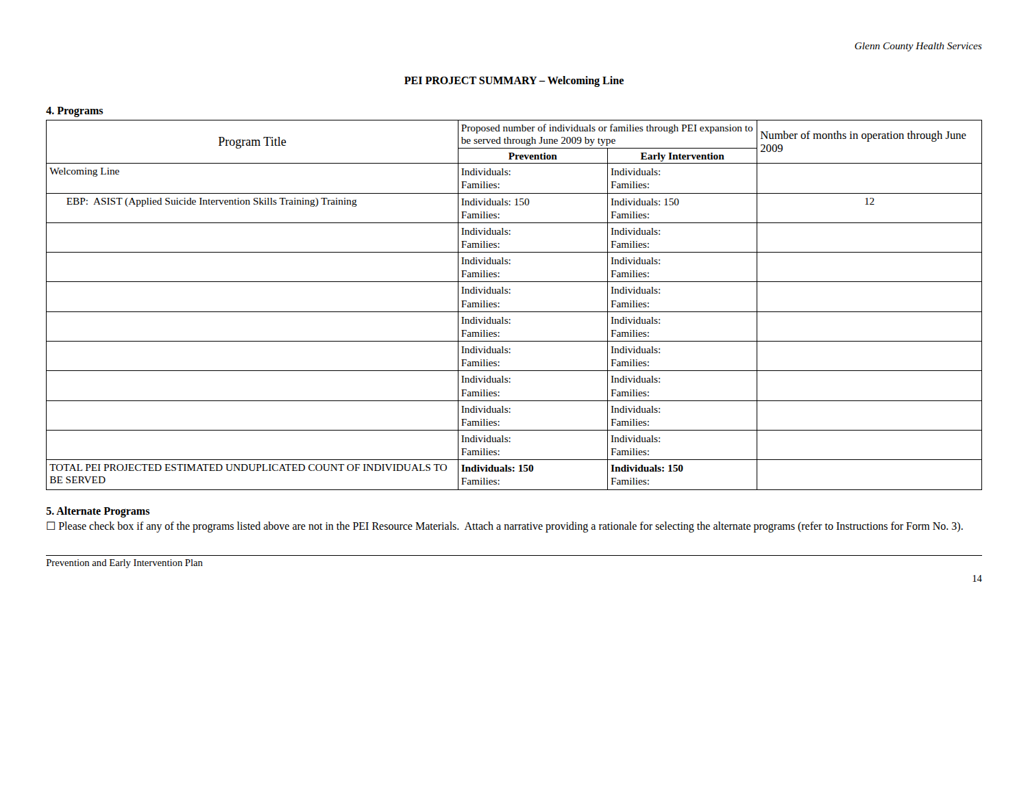Glenn County Health Services
PEI PROJECT SUMMARY – Welcoming Line
4. Programs
| Program Title | Proposed number of individuals or families through PEI expansion to be served through June 2009 by type | Number of months in operation through June 2009 |
| Prevention | Early Intervention |
| Welcoming Line | Individuals: Families: | Individuals: Families: | |
| EBP: ASIST (Applied Suicide Intervention Skills Training) Training | Individuals: 150 Families: | Individuals: 150 Families: | 12 |
| | Individuals: Families: | Individuals: Families: | |
| | Individuals: Families: | Individuals: Families: | |
| | Individuals: Families: | Individuals: Families: | |
| | Individuals: Families: | Individuals: Families: | |
| | Individuals: Families: | Individuals: Families: | |
| | Individuals: Families: | Individuals: Families: | |
| | Individuals: Families: | Individuals: Families: | |
| | Individuals: Families: | Individuals: Families: | |
| TOTAL PEI PROJECTED ESTIMATED UNDUPLICATED COUNT OF INDIVIDUALS TO BE SERVED | Individuals: 150 Families: | Individuals: 150 Families: | |
5. Alternate Programs
☐ Please check box if any of the programs listed above are not in the PEI Resource Materials. Attach a narrative providing a rationale for selecting the alternate programs (refer to Instructions for Form No. 3).
Prevention and Early Intervention Plan
14